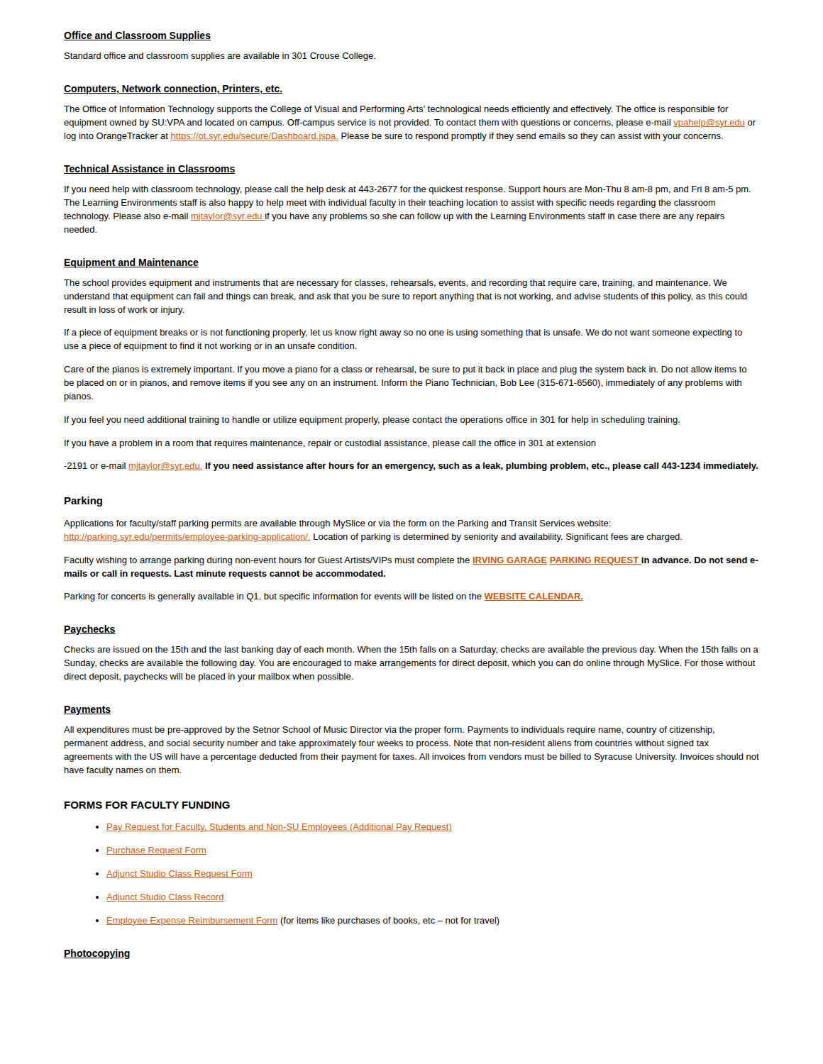Office and Classroom Supplies
Standard office and classroom supplies are available in 301 Crouse College.
Computers, Network connection, Printers, etc.
The Office of Information Technology supports the College of Visual and Performing Arts’ technological needs efficiently and effectively. The office is responsible for equipment owned by SU:VPA and located on campus. Off-campus service is not provided. To contact them with questions or concerns, please e-mail vpahelp@syr.edu or log into OrangeTracker at https://ot.syr.edu/secure/Dashboard.jspa. Please be sure to respond promptly if they send emails so they can assist with your concerns.
Technical Assistance in Classrooms
If you need help with classroom technology, please call the help desk at 443-2677 for the quickest response. Support hours are Mon-Thu 8 am-8 pm, and Fri 8 am-5 pm. The Learning Environments staff is also happy to help meet with individual faculty in their teaching location to assist with specific needs regarding the classroom technology. Please also e-mail mjtaylor@syr.edu if you have any problems so she can follow up with the Learning Environments staff in case there are any repairs needed.
Equipment and Maintenance
The school provides equipment and instruments that are necessary for classes, rehearsals, events, and recording that require care, training, and maintenance. We understand that equipment can fail and things can break, and ask that you be sure to report anything that is not working, and advise students of this policy, as this could result in loss of work or injury.
If a piece of equipment breaks or is not functioning properly, let us know right away so no one is using something that is unsafe. We do not want someone expecting to use a piece of equipment to find it not working or in an unsafe condition.
Care of the pianos is extremely important. If you move a piano for a class or rehearsal, be sure to put it back in place and plug the system back in. Do not allow items to be placed on or in pianos, and remove items if you see any on an instrument. Inform the Piano Technician, Bob Lee (315-671-6560), immediately of any problems with pianos.
If you feel you need additional training to handle or utilize equipment properly, please contact the operations office in 301 for help in scheduling training.
If you have a problem in a room that requires maintenance, repair or custodial assistance, please call the office in 301 at extension
-2191 or e-mail mjtaylor@syr.edu. If you need assistance after hours for an emergency, such as a leak, plumbing problem, etc., please call 443-1234 immediately.
Parking
Applications for faculty/staff parking permits are available through MySlice or via the form on the Parking and Transit Services website: http://parking.syr.edu/permits/employee-parking-application/. Location of parking is determined by seniority and availability. Significant fees are charged.
Faculty wishing to arrange parking during non-event hours for Guest Artists/VIPs must complete the IRVING GARAGE PARKING REQUEST in advance. Do not send e-mails or call in requests. Last minute requests cannot be accommodated.
Parking for concerts is generally available in Q1, but specific information for events will be listed on the WEBSITE CALENDAR.
Paychecks
Checks are issued on the 15th and the last banking day of each month. When the 15th falls on a Saturday, checks are available the previous day. When the 15th falls on a Sunday, checks are available the following day. You are encouraged to make arrangements for direct deposit, which you can do online through MySlice. For those without direct deposit, paychecks will be placed in your mailbox when possible.
Payments
All expenditures must be pre-approved by the Setnor School of Music Director via the proper form. Payments to individuals require name, country of citizenship, permanent address, and social security number and take approximately four weeks to process. Note that non-resident aliens from countries without signed tax agreements with the US will have a percentage deducted from their payment for taxes. All invoices from vendors must be billed to Syracuse University. Invoices should not have faculty names on them.
FORMS FOR FACULTY FUNDING
Pay Request for Faculty, Students and Non-SU Employees (Additional Pay Request)
Purchase Request Form
Adjunct Studio Class Request Form
Adjunct Studio Class Record
Employee Expense Reimbursement Form (for items like purchases of books, etc – not for travel)
Photocopying